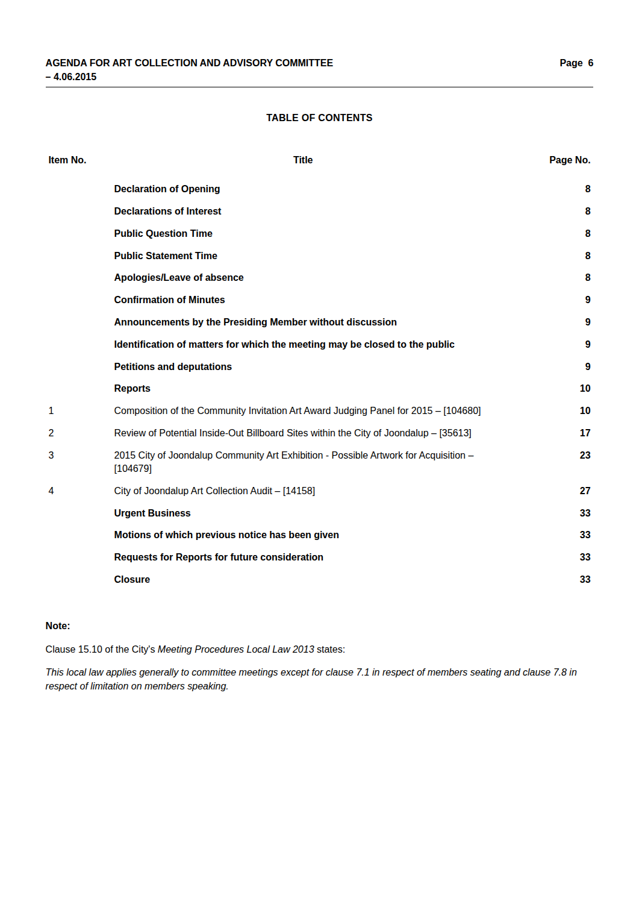Agenda for Art Collection and Advisory Committee
– 4.06.2015
Page 6
Table of Contents
| Item No. | Title | Page No. |
| --- | --- | --- |
| | Declaration of Opening | 8 |
| | Declarations of Interest | 8 |
| | Public Question Time | 8 |
| | Public Statement Time | 8 |
| | Apologies/Leave of absence | 8 |
| | Confirmation of Minutes | 9 |
| | Announcements by the Presiding Member without discussion | 9 |
| | Identification of matters for which the meeting may be closed to the public | 9 |
| | Petitions and deputations | 9 |
| | Reports | 10 |
| 1 | Composition of the Community Invitation Art Award Judging Panel for 2015 – [104680] | 10 |
| 2 | Review of Potential Inside-Out Billboard Sites within the City of Joondalup – [35613] | 17 |
| 3 | 2015 City of Joondalup Community Art Exhibition - Possible Artwork for Acquisition – [104679] | 23 |
| 4 | City of Joondalup Art Collection Audit – [14158] | 27 |
| | Urgent Business | 33 |
| | Motions of which previous notice has been given | 33 |
| | Requests for Reports for future consideration | 33 |
| | Closure | 33 |
Note:
Clause 15.10 of the City's Meeting Procedures Local Law 2013 states:
This local law applies generally to committee meetings except for clause 7.1 in respect of members seating and clause 7.8 in respect of limitation on members speaking.